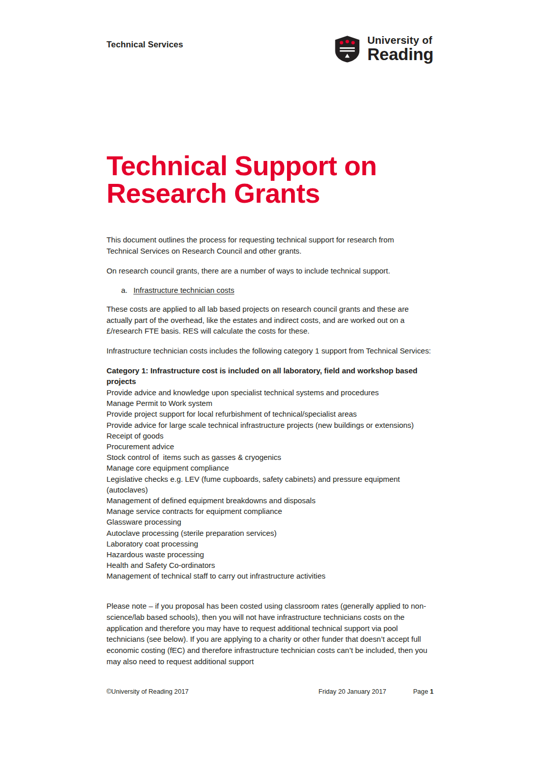Technical Services
University of
Reading
Technical Support on
Research Grants
This document outlines the process for requesting technical support for research from Technical Services on Research Council and other grants.
On research council grants, there are a number of ways to include technical support.
Infrastructure technician costs
These costs are applied to all lab based projects on research council grants and these are actually part of the overhead, like the estates and indirect costs, and are worked out on a £/research FTE basis. RES will calculate the costs for these.
Infrastructure technician costs includes the following category 1 support from Technical Services:
Category 1: Infrastructure cost is included on all laboratory, field and workshop based projects
Provide advice and knowledge upon specialist technical systems and procedures
Manage Permit to Work system
Provide project support for local refurbishment of technical/specialist areas
Provide advice for large scale technical infrastructure projects (new buildings or extensions)
Receipt of goods
Procurement advice
Stock control of items such as gasses & cryogenics
Manage core equipment compliance
Legislative checks e.g. LEV (fume cupboards, safety cabinets) and pressure equipment (autoclaves)
Management of defined equipment breakdowns and disposals
Manage service contracts for equipment compliance
Glassware processing
Autoclave processing (sterile preparation services)
Laboratory coat processing
Hazardous waste processing
Health and Safety Co-ordinators
Management of technical staff to carry out infrastructure activities
Please note – if you proposal has been costed using classroom rates (generally applied to non-science/lab based schools), then you will not have infrastructure technicians costs on the application and therefore you may have to request additional technical support via pool technicians (see below). If you are applying to a charity or other funder that doesn’t accept full economic costing (fEC) and therefore infrastructure technician costs can’t be included, then you may also need to request additional support
©University of Reading 2017
Friday 20 January 2017
Page 1